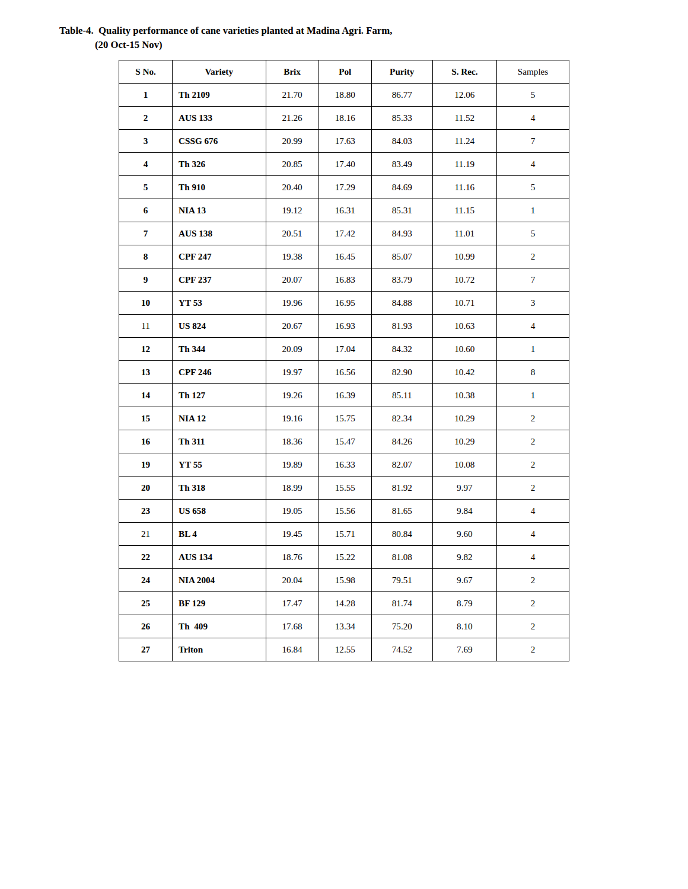Table-4. Quality performance of cane varieties planted at Madina Agri. Farm, (20 Oct-15 Nov)
| S No. | Variety | Brix | Pol | Purity | S. Rec. | Samples |
| --- | --- | --- | --- | --- | --- | --- |
| 1 | Th 2109 | 21.70 | 18.80 | 86.77 | 12.06 | 5 |
| 2 | AUS 133 | 21.26 | 18.16 | 85.33 | 11.52 | 4 |
| 3 | CSSG 676 | 20.99 | 17.63 | 84.03 | 11.24 | 7 |
| 4 | Th 326 | 20.85 | 17.40 | 83.49 | 11.19 | 4 |
| 5 | Th 910 | 20.40 | 17.29 | 84.69 | 11.16 | 5 |
| 6 | NIA 13 | 19.12 | 16.31 | 85.31 | 11.15 | 1 |
| 7 | AUS 138 | 20.51 | 17.42 | 84.93 | 11.01 | 5 |
| 8 | CPF 247 | 19.38 | 16.45 | 85.07 | 10.99 | 2 |
| 9 | CPF 237 | 20.07 | 16.83 | 83.79 | 10.72 | 7 |
| 10 | YT 53 | 19.96 | 16.95 | 84.88 | 10.71 | 3 |
| 11 | US 824 | 20.67 | 16.93 | 81.93 | 10.63 | 4 |
| 12 | Th 344 | 20.09 | 17.04 | 84.32 | 10.60 | 1 |
| 13 | CPF 246 | 19.97 | 16.56 | 82.90 | 10.42 | 8 |
| 14 | Th 127 | 19.26 | 16.39 | 85.11 | 10.38 | 1 |
| 15 | NIA 12 | 19.16 | 15.75 | 82.34 | 10.29 | 2 |
| 16 | Th 311 | 18.36 | 15.47 | 84.26 | 10.29 | 2 |
| 19 | YT 55 | 19.89 | 16.33 | 82.07 | 10.08 | 2 |
| 20 | Th 318 | 18.99 | 15.55 | 81.92 | 9.97 | 2 |
| 23 | US 658 | 19.05 | 15.56 | 81.65 | 9.84 | 4 |
| 21 | BL 4 | 19.45 | 15.71 | 80.84 | 9.60 | 4 |
| 22 | AUS 134 | 18.76 | 15.22 | 81.08 | 9.82 | 4 |
| 24 | NIA 2004 | 20.04 | 15.98 | 79.51 | 9.67 | 2 |
| 25 | BF 129 | 17.47 | 14.28 | 81.74 | 8.79 | 2 |
| 26 | Th 409 | 17.68 | 13.34 | 75.20 | 8.10 | 2 |
| 27 | Triton | 16.84 | 12.55 | 74.52 | 7.69 | 2 |